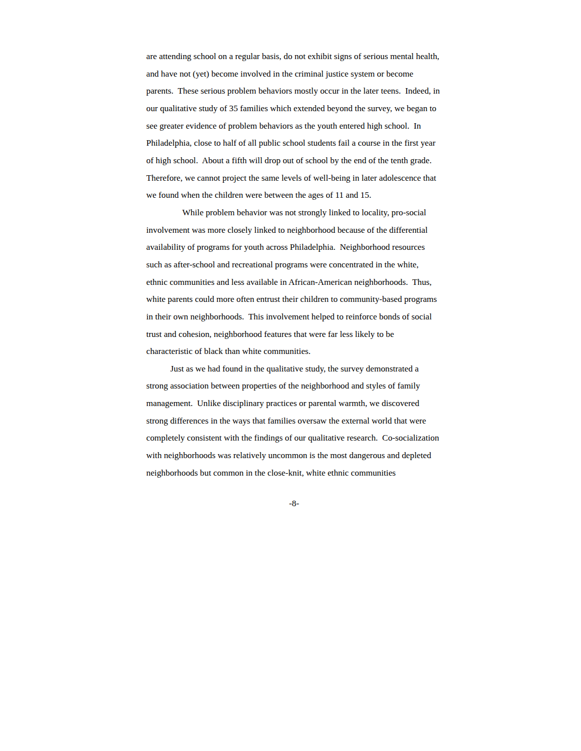are attending school on a regular basis, do not exhibit signs of serious mental health, and have not (yet) become involved in the criminal justice system or become parents. These serious problem behaviors mostly occur in the later teens. Indeed, in our qualitative study of 35 families which extended beyond the survey, we began to see greater evidence of problem behaviors as the youth entered high school. In Philadelphia, close to half of all public school students fail a course in the first year of high school. About a fifth will drop out of school by the end of the tenth grade. Therefore, we cannot project the same levels of well-being in later adolescence that we found when the children were between the ages of 11 and 15.
While problem behavior was not strongly linked to locality, pro-social involvement was more closely linked to neighborhood because of the differential availability of programs for youth across Philadelphia. Neighborhood resources such as after-school and recreational programs were concentrated in the white, ethnic communities and less available in African-American neighborhoods. Thus, white parents could more often entrust their children to community-based programs in their own neighborhoods. This involvement helped to reinforce bonds of social trust and cohesion, neighborhood features that were far less likely to be characteristic of black than white communities.
Just as we had found in the qualitative study, the survey demonstrated a strong association between properties of the neighborhood and styles of family management. Unlike disciplinary practices or parental warmth, we discovered strong differences in the ways that families oversaw the external world that were completely consistent with the findings of our qualitative research. Co-socialization with neighborhoods was relatively uncommon is the most dangerous and depleted neighborhoods but common in the close-knit, white ethnic communities
-8-